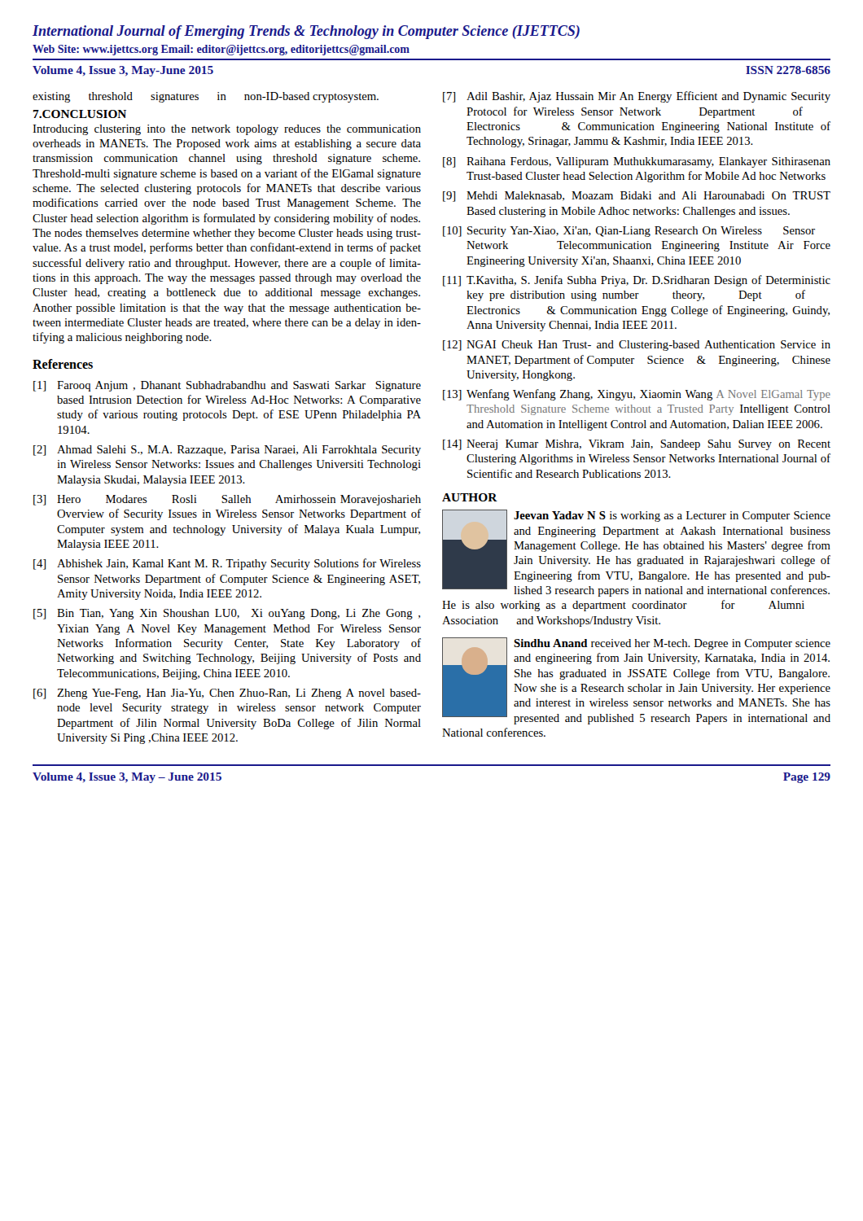International Journal of Emerging Trends & Technology in Computer Science (IJETTCS)
Web Site: www.ijettcs.org Email: editor@ijettcs.org, editorijettcs@gmail.com
Volume 4, Issue 3, May-June 2015 ISSN 2278-6856
existing threshold signatures in non-ID-based cryptosystem.
7.CONCLUSION
Introducing clustering into the network topology reduces the communication overheads in MANETs. The Proposed work aims at establishing a secure data transmission communication channel using threshold signature scheme. Threshold-multi signature scheme is based on a variant of the ElGamal signature scheme. The selected clustering protocols for MANETs that describe various modifications carried over the node based Trust Management Scheme. The Cluster head selection algorithm is formulated by considering mobility of nodes. The nodes themselves determine whether they become Cluster heads using trust-value. As a trust model, performs better than confidant-extend in terms of packet successful delivery ratio and throughput. However, there are a couple of limitations in this approach. The way the messages passed through may overload the Cluster head, creating a bottleneck due to additional message exchanges. Another possible limitation is that the way that the message authentication between intermediate Cluster heads are treated, where there can be a delay in identifying a malicious neighboring node.
References
Farooq Anjum , Dhanant Subhadrabandhu and Saswati Sarkar Signature based Intrusion Detection for Wireless Ad-Hoc Networks: A Comparative study of various routing protocols Dept. of ESE UPenn Philadelphia PA 19104.
Ahmad Salehi S., M.A. Razzaque, Parisa Naraei, Ali Farrokhtala Security in Wireless Sensor Networks: Issues and Challenges Universiti Technologi Malaysia Skudai, Malaysia IEEE 2013.
Hero Modares Rosli Salleh Amirhossein Moravejosharieh Overview of Security Issues in Wireless Sensor Networks Department of Computer system and technology University of Malaya Kuala Lumpur, Malaysia IEEE 2011.
Abhishek Jain, Kamal Kant M. R. Tripathy Security Solutions for Wireless Sensor Networks Department of Computer Science & Engineering ASET, Amity University Noida, India IEEE 2012.
Bin Tian, Yang Xin Shoushan LU0, Xi ouYang Dong, Li Zhe Gong , Yixian Yang A Novel Key Management Method For Wireless Sensor Networks Information Security Center, State Key Laboratory of Networking and Switching Technology, Beijing University of Posts and Telecommunications, Beijing, China IEEE 2010.
Zheng Yue-Feng, Han Jia-Yu, Chen Zhuo-Ran, Li Zheng A novel based-node level Security strategy in wireless sensor network Computer Department of Jilin Normal University BoDa College of Jilin Normal University Si Ping ,China IEEE 2012.
Adil Bashir, Ajaz Hussain Mir An Energy Efficient and Dynamic Security Protocol for Wireless Sensor Network Department of Electronics & Communication Engineering National Institute of Technology, Srinagar, Jammu & Kashmir, India IEEE 2013.
Raihana Ferdous, Vallipuram Muthukkumarasamy, Elankayer Sithirasenan Trust-based Cluster head Selection Algorithm for Mobile Ad hoc Networks
Mehdi Maleknasab, Moazam Bidaki and Ali Harounabadi On TRUST Based clustering in Mobile Adhoc networks: Challenges and issues.
Security Yan-Xiao, Xi'an, Qian-Liang Research On Wireless Sensor Network Telecommunication Engineering Institute Air Force Engineering University Xi'an, Shaanxi, China IEEE 2010
T.Kavitha, S. Jenifa Subha Priya, Dr. D.Sridharan Design of Deterministic key pre distribution using number theory, Dept of Electronics & Communication Engg College of Engineering, Guindy, Anna University Chennai, India IEEE 2011.
NGAI Cheuk Han Trust- and Clustering-based Authentication Service in MANET, Department of Computer Science & Engineering, Chinese University, Hongkong.
Wenfang Wenfang Zhang, Xingyu, Xiaomin Wang A Novel ElGamal Type Threshold Signature Scheme without a Trusted Party Intelligent Control and Automation in Intelligent Control and Automation, Dalian IEEE 2006.
Neeraj Kumar Mishra, Vikram Jain, Sandeep Sahu Survey on Recent Clustering Algorithms in Wireless Sensor Networks International Journal of Scientific and Research Publications 2013.
AUTHOR
Jeevan Yadav N S is working as a Lecturer in Computer Science and Engineering Department at Aakash International business Management College. He has obtained his Masters' degree from Jain University. He has graduated in Rajarajeshwari college of Engineering from VTU, Bangalore. He has presented and published 3 research papers in national and international conferences. He is also working as a department coordinator for Alumni Association and Workshops/Industry Visit.
Sindhu Anand received her M-tech. Degree in Computer science and engineering from Jain University, Karnataka, India in 2014. She has graduated in JSSATE College from VTU, Bangalore. Now she is a Research scholar in Jain University. Her experience and interest in wireless sensor networks and MANETs. She has presented and published 5 research Papers in international and National conferences.
Volume 4, Issue 3, May – June 2015 Page 129